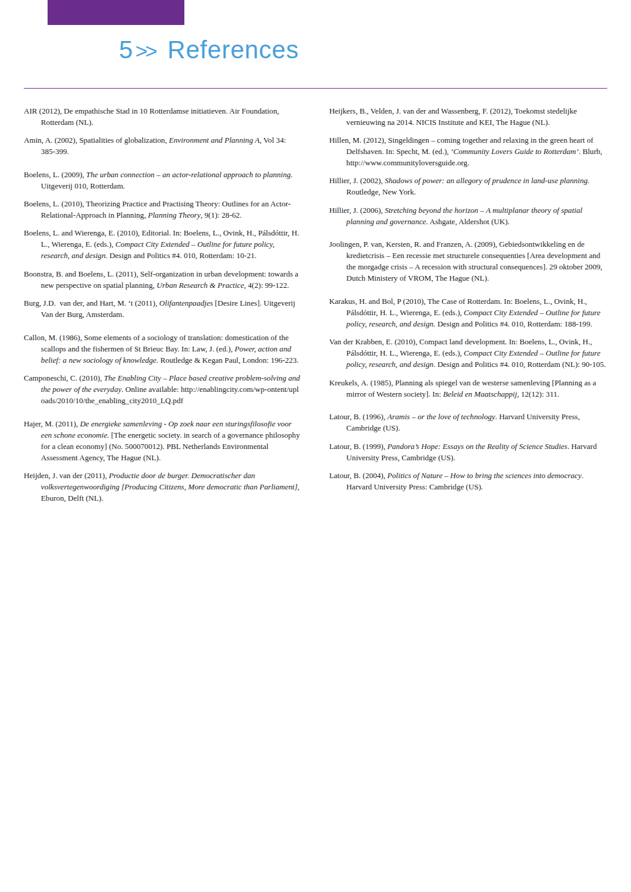5>> References
AIR (2012), De empathische Stad in 10 Rotterdamse initiatieven. Air Foundation, Rotterdam (NL).
Amin, A. (2002), Spatialities of globalization, Environment and Planning A, Vol 34: 385-399.
Boelens, L. (2009), The urban connection – an actor-relational approach to planning. Uitgeverij 010, Rotterdam.
Boelens, L. (2010), Theorizing Practice and Practising Theory: Outlines for an Actor-Relational-Approach in Planning, Planning Theory, 9(1): 28-62.
Boelens, L. and Wierenga, E. (2010), Editorial. In: Boelens, L., Ovink, H., Pálsdóttir, H. L., Wierenga, E. (eds.), Compact City Extended – Outline for future policy, research, and design. Design and Politics #4. 010, Rotterdam: 10-21.
Boonstra, B. and Boelens, L. (2011), Self-organization in urban development: towards a new perspective on spatial planning, Urban Research & Practice, 4(2): 99-122.
Burg, J.D. van der, and Hart, M. ‘t (2011), Olifantenpaadjes [Desire Lines]. Uitgeverij Van der Burg, Amsterdam.
Callon, M. (1986), Some elements of a sociology of translation: domestication of the scallops and the fishermen of St Brieuc Bay. In: Law, J. (ed.), Power, action and belief: a new sociology of knowledge. Routledge & Kegan Paul, London: 196-223.
Camponeschi, C. (2010), The Enabling City – Place based creative problem-solving and the power of the everyday. Online available: http://enablingcity.com/wp-ontent/uploads/2010/10/the_enabling_city2010_LQ.pdf
Hajer, M. (2011), De energieke samenleving - Op zoek naar een sturingsfilosofie voor een schone economie. [The energetic society. in search of a governance philosophy for a clean economy] (No. 500070012). PBL Netherlands Environmental Assessment Agency, The Hague (NL).
Heijden, J. van der (2011), Productie door de burger. Democratischer dan volksvertegenwoordiging [Producing Citizens, More democratic than Parliament], Eburon, Delft (NL).
Heijkers, B., Velden, J. van der and Wassenberg, F. (2012), Toekomst stedelijke vernieuwing na 2014. NICIS Institute and KEI, The Hague (NL).
Hillen, M. (2012), Singeldingen – coming together and relaxing in the green heart of Delfshaven. In: Specht, M. (ed.), ‘Community Lovers Guide to Rotterdam’. Blurb, http://www.communityloversguide.org.
Hillier, J. (2002), Shadows of power: an allegory of prudence in land-use planning. Routledge, New York.
Hillier, J. (2006), Stretching beyond the horizon – A multiplanar theory of spatial planning and governance. Ashgate, Aldershot (UK).
Joolingen, P. van, Kersten, R. and Franzen, A. (2009), Gebiedsontwikkeling en de kredietcrisis – Een recessie met structurele consequenties [Area development and the morgadge crisis – A recession with structural consequences]. 29 oktober 2009, Dutch Ministery of VROM, The Hague (NL).
Karakus, H. and Bol, P (2010), The Case of Rotterdam. In: Boelens, L., Ovink, H., Pálsdóttir, H. L., Wierenga, E. (eds.), Compact City Extended – Outline for future policy, research, and design. Design and Politics #4. 010, Rotterdam: 188-199.
Van der Krabben, E. (2010), Compact land development. In: Boelens, L., Ovink, H., Pálsdóttir, H. L., Wierenga, E. (eds.), Compact City Extended – Outline for future policy, research, and design. Design and Politics #4. 010, Rotterdam (NL): 90-105.
Kreukels, A. (1985), Planning als spiegel van de westerse samenleving [Planning as a mirror of Western society]. In: Beleid en Maatschappij, 12(12): 311.
Latour, B. (1996), Aramis – or the love of technology. Harvard University Press, Cambridge (US).
Latour, B. (1999), Pandora’s Hope: Essays on the Reality of Science Studies. Harvard University Press, Cambridge (US).
Latour, B. (2004), Politics of Nature – How to bring the sciences into democracy. Harvard University Press: Cambridge (US).